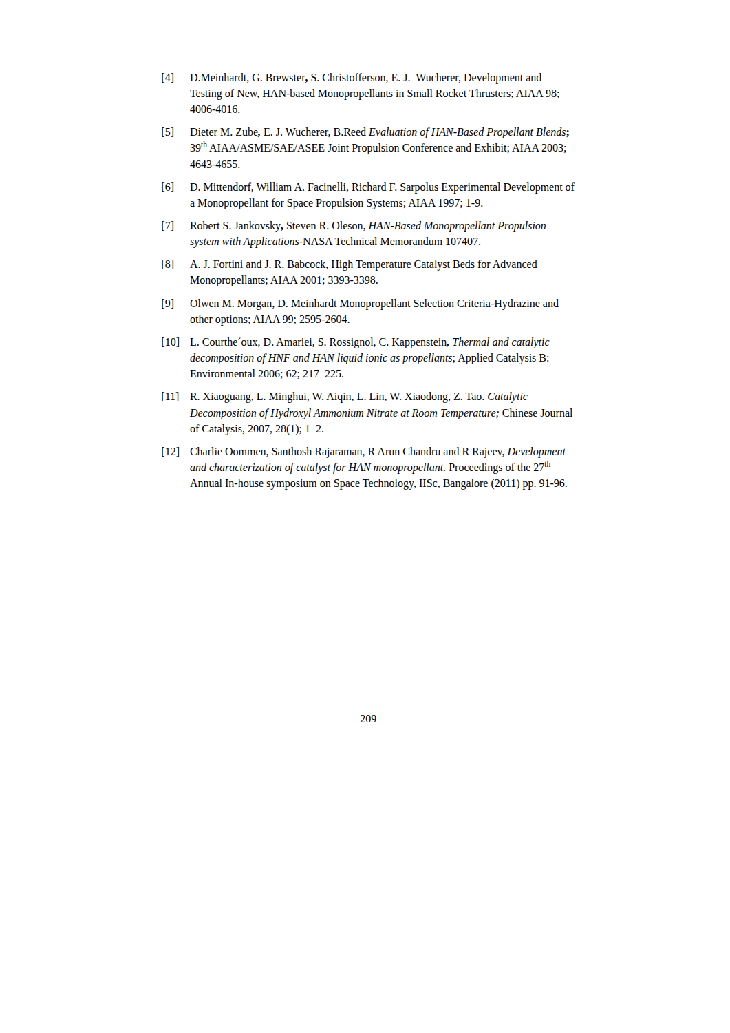[4] D.Meinhardt, G. Brewster, S. Christofferson, E. J. Wucherer, Development and Testing of New, HAN-based Monopropellants in Small Rocket Thrusters; AIAA 98; 4006-4016.
[5] Dieter M. Zube, E. J. Wucherer, B.Reed Evaluation of HAN-Based Propellant Blends; 39th AIAA/ASME/SAE/ASEE Joint Propulsion Conference and Exhibit; AIAA 2003; 4643-4655.
[6] D. Mittendorf, William A. Facinelli, Richard F. Sarpolus Experimental Development of a Monopropellant for Space Propulsion Systems; AIAA 1997; 1-9.
[7] Robert S. Jankovsky, Steven R. Oleson, HAN-Based Monopropellant Propulsion system with Applications-NASA Technical Memorandum 107407.
[8] A. J. Fortini and J. R. Babcock, High Temperature Catalyst Beds for Advanced Monopropellants; AIAA 2001; 3393-3398.
[9] Olwen M. Morgan, D. Meinhardt Monopropellant Selection Criteria-Hydrazine and other options; AIAA 99; 2595-2604.
[10] L. Courthe´oux, D. Amariei, S. Rossignol, C. Kappenstein, Thermal and catalytic decomposition of HNF and HAN liquid ionic as propellants; Applied Catalysis B: Environmental 2006; 62; 217–225.
[11] R. Xiaoguang, L. Minghui, W. Aiqin, L. Lin, W. Xiaodong, Z. Tao. Catalytic Decomposition of Hydroxyl Ammonium Nitrate at Room Temperature; Chinese Journal of Catalysis, 2007, 28(1); 1–2.
[12] Charlie Oommen, Santhosh Rajaraman, R Arun Chandru and R Rajeev, Development and characterization of catalyst for HAN monopropellant. Proceedings of the 27th Annual In-house symposium on Space Technology, IISc, Bangalore (2011) pp. 91-96.
209